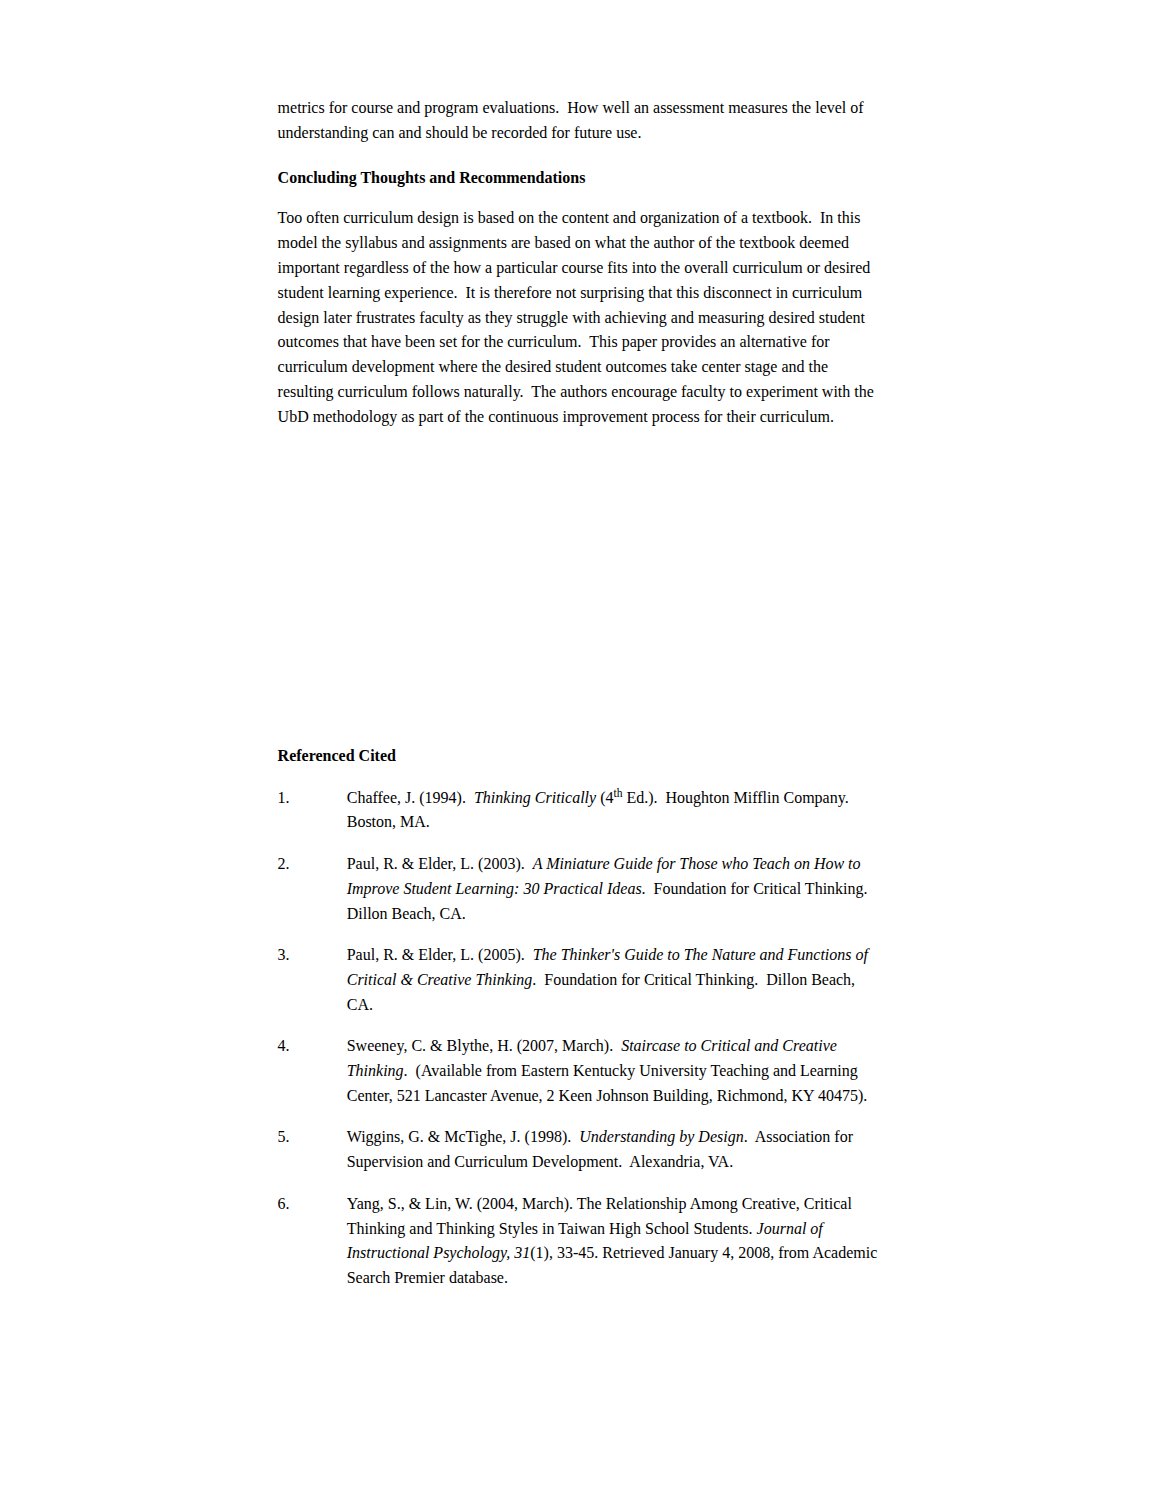metrics for course and program evaluations. How well an assessment measures the level of understanding can and should be recorded for future use.
Concluding Thoughts and Recommendations
Too often curriculum design is based on the content and organization of a textbook. In this model the syllabus and assignments are based on what the author of the textbook deemed important regardless of the how a particular course fits into the overall curriculum or desired student learning experience. It is therefore not surprising that this disconnect in curriculum design later frustrates faculty as they struggle with achieving and measuring desired student outcomes that have been set for the curriculum. This paper provides an alternative for curriculum development where the desired student outcomes take center stage and the resulting curriculum follows naturally. The authors encourage faculty to experiment with the UbD methodology as part of the continuous improvement process for their curriculum.
Referenced Cited
Chaffee, J. (1994). Thinking Critically (4th Ed.). Houghton Mifflin Company. Boston, MA.
Paul, R. & Elder, L. (2003). A Miniature Guide for Those who Teach on How to Improve Student Learning: 30 Practical Ideas. Foundation for Critical Thinking. Dillon Beach, CA.
Paul, R. & Elder, L. (2005). The Thinker's Guide to The Nature and Functions of Critical & Creative Thinking. Foundation for Critical Thinking. Dillon Beach, CA.
Sweeney, C. & Blythe, H. (2007, March). Staircase to Critical and Creative Thinking. (Available from Eastern Kentucky University Teaching and Learning Center, 521 Lancaster Avenue, 2 Keen Johnson Building, Richmond, KY 40475).
Wiggins, G. & McTighe, J. (1998). Understanding by Design. Association for Supervision and Curriculum Development. Alexandria, VA.
Yang, S., & Lin, W. (2004, March). The Relationship Among Creative, Critical Thinking and Thinking Styles in Taiwan High School Students. Journal of Instructional Psychology, 31(1), 33-45. Retrieved January 4, 2008, from Academic Search Premier database.